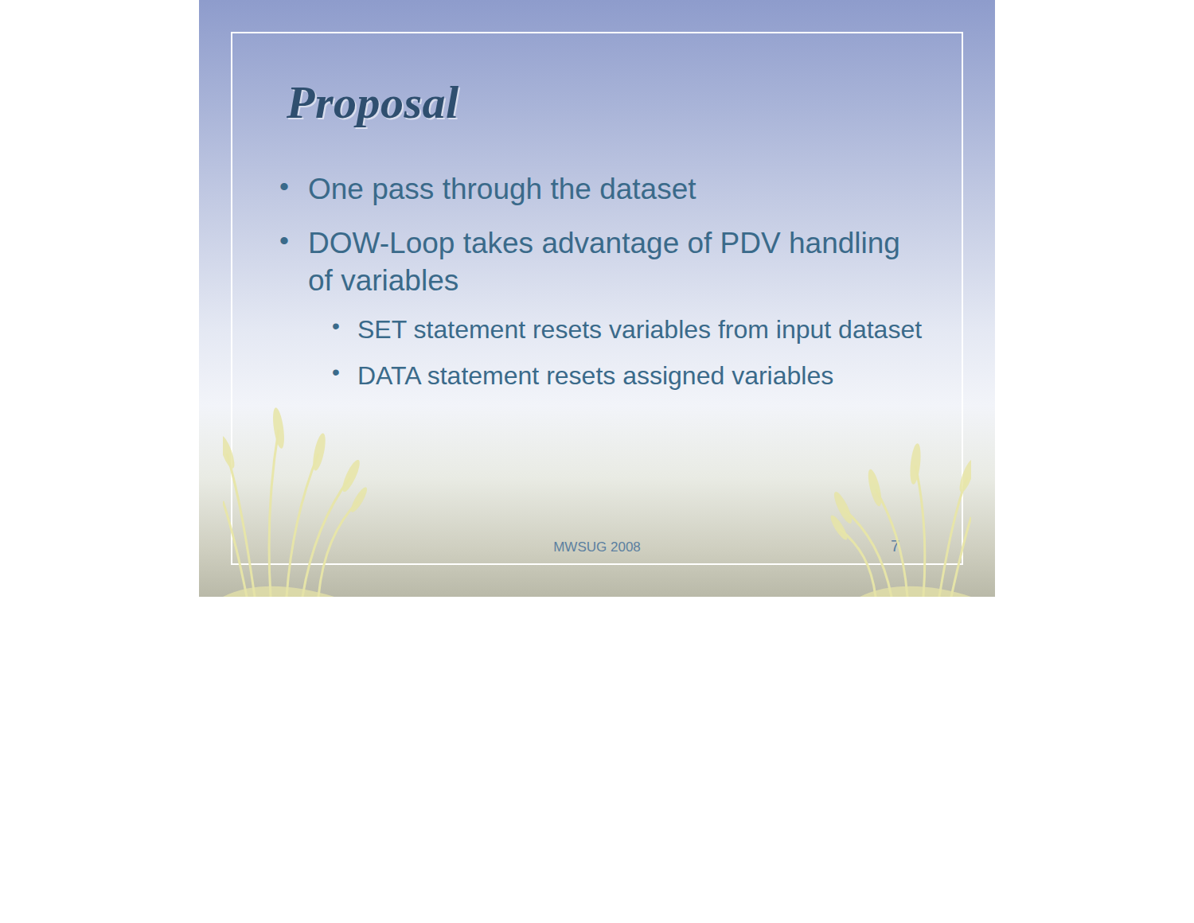Proposal
One pass through the dataset
DOW-Loop takes advantage of PDV handling of variables
SET statement resets variables from input dataset
DATA statement resets assigned variables
MWSUG 2008
7